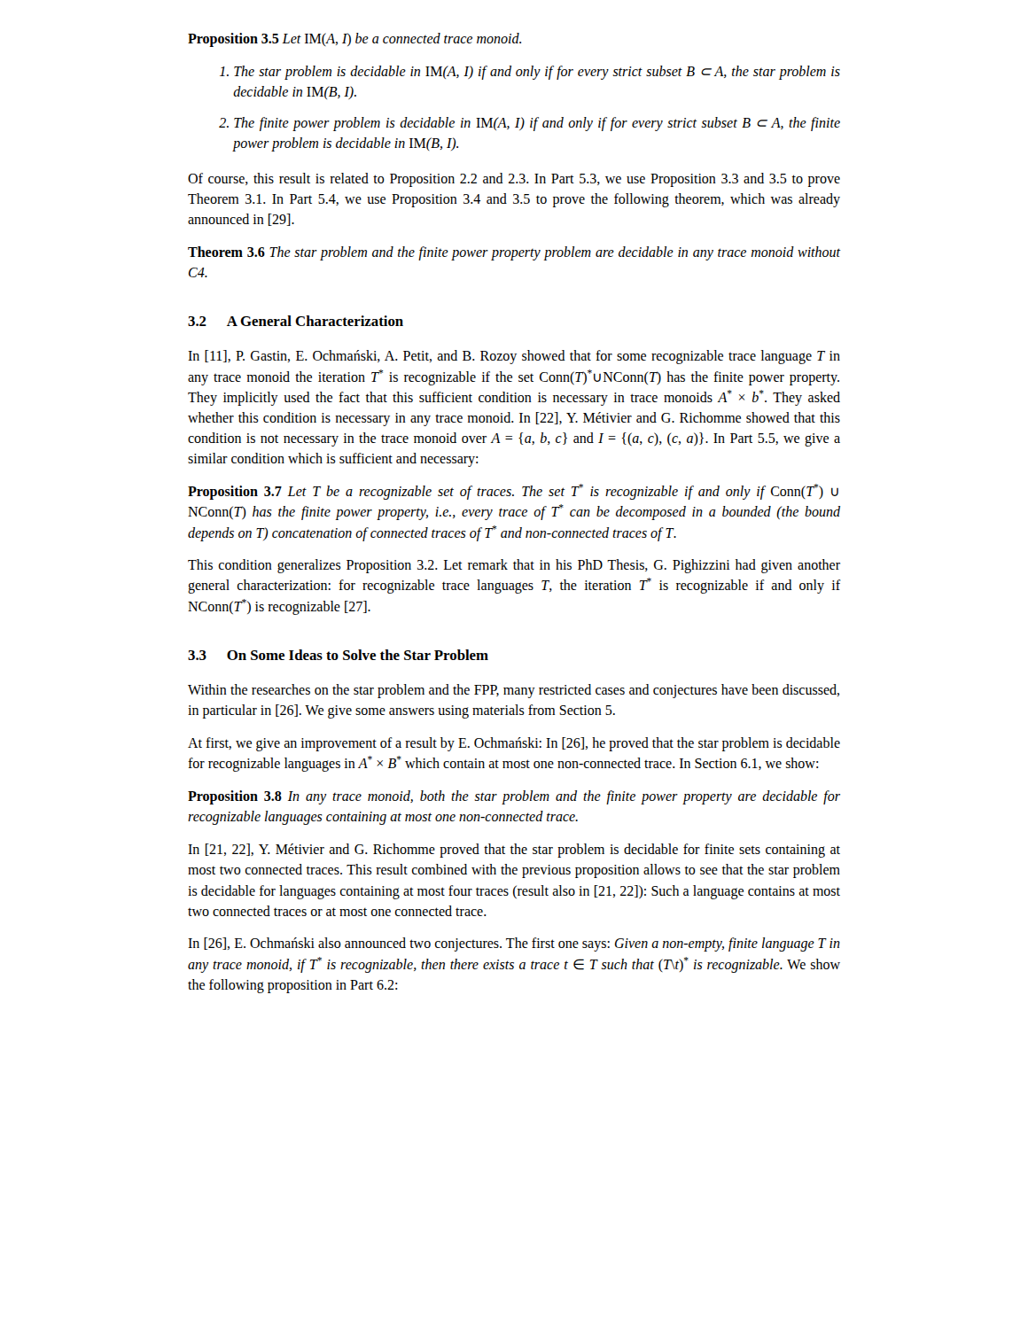Proposition 3.5 Let IM(A, I) be a connected trace monoid.
The star problem is decidable in IM(A, I) if and only if for every strict subset B ⊂ A, the star problem is decidable in IM(B, I).
The finite power problem is decidable in IM(A, I) if and only if for every strict subset B ⊂ A, the finite power problem is decidable in IM(B, I).
Of course, this result is related to Proposition 2.2 and 2.3. In Part 5.3, we use Proposition 3.3 and 3.5 to prove Theorem 3.1. In Part 5.4, we use Proposition 3.4 and 3.5 to prove the following theorem, which was already announced in [29].
Theorem 3.6 The star problem and the finite power property problem are decidable in any trace monoid without C4.
3.2 A General Characterization
In [11], P. Gastin, E. Ochmański, A. Petit, and B. Rozoy showed that for some recognizable trace language T in any trace monoid the iteration T* is recognizable if the set Conn(T)*∪NConn(T) has the finite power property. They implicitly used the fact that this sufficient condition is necessary in trace monoids A* × b*. They asked whether this condition is necessary in any trace monoid. In [22], Y. Métivier and G. Richomme showed that this condition is not necessary in the trace monoid over A = {a, b, c} and I = {(a, c), (c, a)}. In Part 5.5, we give a similar condition which is sufficient and necessary:
Proposition 3.7 Let T be a recognizable set of traces. The set T* is recognizable if and only if Conn(T*) ∪ NConn(T) has the finite power property, i.e., every trace of T* can be decomposed in a bounded (the bound depends on T) concatenation of connected traces of T* and non-connected traces of T.
This condition generalizes Proposition 3.2. Let remark that in his PhD Thesis, G. Pighizzini had given another general characterization: for recognizable trace languages T, the iteration T* is recognizable if and only if NConn(T*) is recognizable [27].
3.3 On Some Ideas to Solve the Star Problem
Within the researches on the star problem and the FPP, many restricted cases and conjectures have been discussed, in particular in [26]. We give some answers using materials from Section 5.
At first, we give an improvement of a result by E. Ochmański: In [26], he proved that the star problem is decidable for recognizable languages in A* × B* which contain at most one non-connected trace. In Section 6.1, we show:
Proposition 3.8 In any trace monoid, both the star problem and the finite power property are decidable for recognizable languages containing at most one non-connected trace.
In [21, 22], Y. Métivier and G. Richomme proved that the star problem is decidable for finite sets containing at most two connected traces. This result combined with the previous proposition allows to see that the star problem is decidable for languages containing at most four traces (result also in [21, 22]): Such a language contains at most two connected traces or at most one connected trace.
In [26], E. Ochmański also announced two conjectures. The first one says: Given a non-empty, finite language T in any trace monoid, if T* is recognizable, then there exists a trace t ∈ T such that (T\t)* is recognizable. We show the following proposition in Part 6.2: